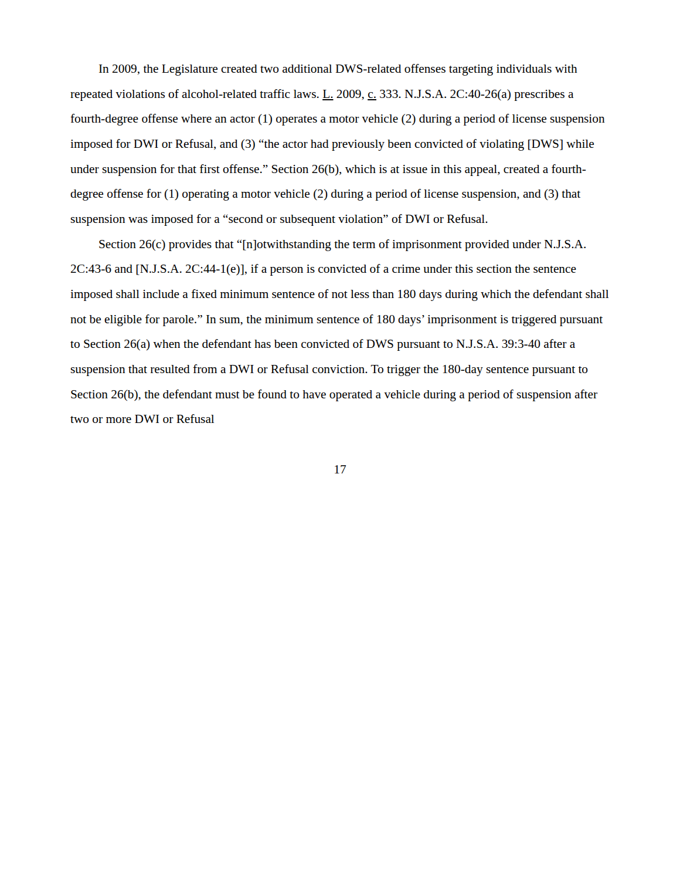In 2009, the Legislature created two additional DWS-related offenses targeting individuals with repeated violations of alcohol-related traffic laws. L. 2009, c. 333. N.J.S.A. 2C:40-26(a) prescribes a fourth-degree offense where an actor (1) operates a motor vehicle (2) during a period of license suspension imposed for DWI or Refusal, and (3) “the actor had previously been convicted of violating [DWS] while under suspension for that first offense.” Section 26(b), which is at issue in this appeal, created a fourth-degree offense for (1) operating a motor vehicle (2) during a period of license suspension, and (3) that suspension was imposed for a “second or subsequent violation” of DWI or Refusal.
Section 26(c) provides that “[n]otwithstanding the term of imprisonment provided under N.J.S.A. 2C:43-6 and [N.J.S.A. 2C:44-1(e)], if a person is convicted of a crime under this section the sentence imposed shall include a fixed minimum sentence of not less than 180 days during which the defendant shall not be eligible for parole.” In sum, the minimum sentence of 180 days’ imprisonment is triggered pursuant to Section 26(a) when the defendant has been convicted of DWS pursuant to N.J.S.A. 39:3-40 after a suspension that resulted from a DWI or Refusal conviction. To trigger the 180-day sentence pursuant to Section 26(b), the defendant must be found to have operated a vehicle during a period of suspension after two or more DWI or Refusal
17